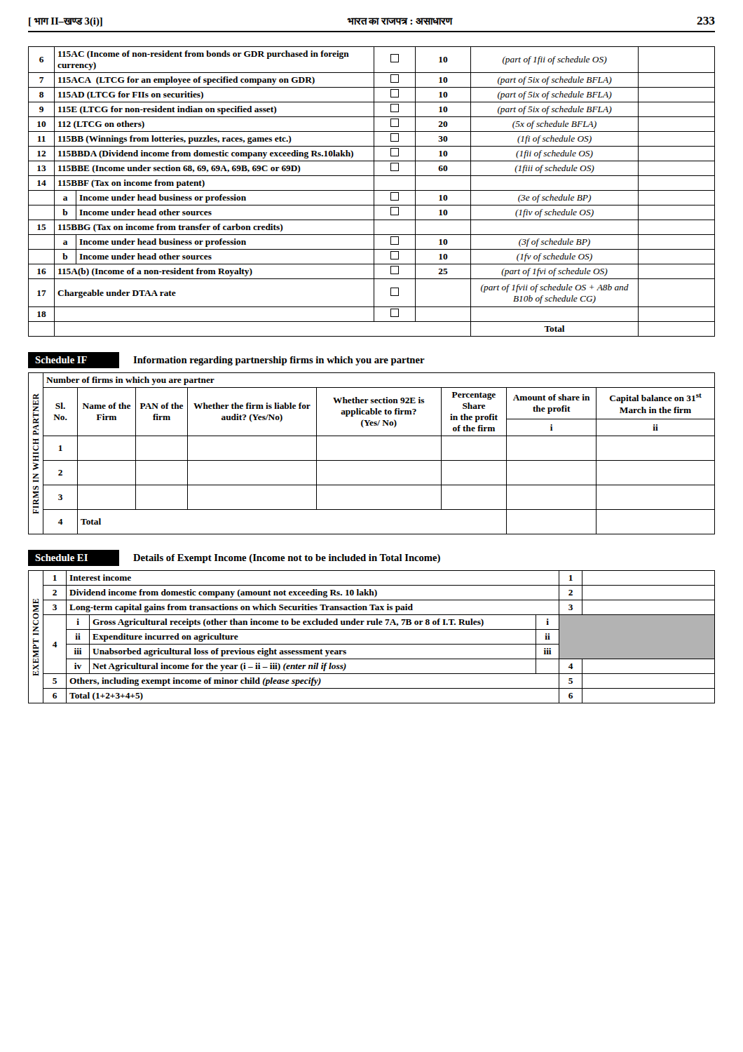[ भाग II–खण्ड 3(i)]
भारत का राजपत्र : असाधारण
233
| 6 | 115AC (Income of non-resident from bonds or GDR purchased in foreign currency) | | 10 | (part of 1fii of schedule OS) | |
| 7 | 115ACA (LTCG for an employee of specified company on GDR) | | 10 | (part of 5ix of schedule BFLA) | |
| 8 | 115AD (LTCG for FIIs on securities) | | 10 | (part of 5ix of schedule BFLA) | |
| 9 | 115E (LTCG for non-resident indian on specified asset) | | 10 | (part of 5ix of schedule BFLA) | |
| 10 | 112 (LTCG on others) | | 20 | (5x of schedule BFLA) | |
| 11 | 115BB (Winnings from lotteries, puzzles, races, games etc.) | | 30 | (1fi of schedule OS) | |
| 12 | 115BBDA (Dividend income from domestic company exceeding Rs.10lakh) | | 10 | (1fii of schedule OS) | |
| 13 | 115BBE (Income under section 68, 69, 69A, 69B, 69C or 69D) | | 60 | (1fiii of schedule OS) | |
| 14 | 115BBF (Tax on income from patent) | | | | |
| | a | Income under head business or profession | | 10 | (3e of schedule BP) | |
| | b | Income under head other sources | | 10 | (1fiv of schedule OS) | |
| 15 | 115BBG (Tax on income from transfer of carbon credits) | | | | |
| | a | Income under head business or profession | | 10 | (3f of schedule BP) | |
| | b | Income under head other sources | | 10 | (1fv of schedule OS) | |
| 16 | 115A(b) (Income of a non-resident from Royalty) | | 25 | (part of 1fvi of schedule OS) | |
| 17 | Chargeable under DTAA rate | | | (part of 1fvii of schedule OS + A8b and B10b of schedule CG) | |
| 18 | | | | | |
| | | Total | |
Schedule IF Information regarding partnership firms in which you are partner
| FIRMS IN WHICH PARTNER | Number of firms in which you are partner |
| Sl. No. | Name of the Firm | PAN of the firm | Whether the firm is liable for audit? (Yes/No) | Whether section 92E is applicable to firm? (Yes/ No) | Percentage Share in the profit of the firm | Amount of share in the profit | Capital balance on 31 st March in the firm |
| i | ii |
| 1 | | | | | | | |
| 2 | | | | | | | |
| 3 | | | | | | | |
| 4 | Total | | |
Schedule EI Details of Exempt Income (Income not to be included in Total Income)
| EXEMPT INCOME | 1 | Interest income | 1 | |
| 2 | Dividend income from domestic company (amount not exceeding Rs. 10 lakh) | 2 | |
| 3 | Long-term capital gains from transactions on which Securities Transaction Tax is paid | 3 | |
| 4 | i | Gross Agricultural receipts (other than income to be excluded under rule 7A, 7B or 8 of I.T. Rules) | i | |
| ii | Expenditure incurred on agriculture | ii |
| iii | Unabsorbed agricultural loss of previous eight assessment years | iii |
| iv | Net Agricultural income for the year (i – ii – iii) (enter nil if loss) | | 4 | |
| 5 | Others, including exempt income of minor child (please specify) | 5 | |
| 6 | Total (1+2+3+4+5) | 6 | |